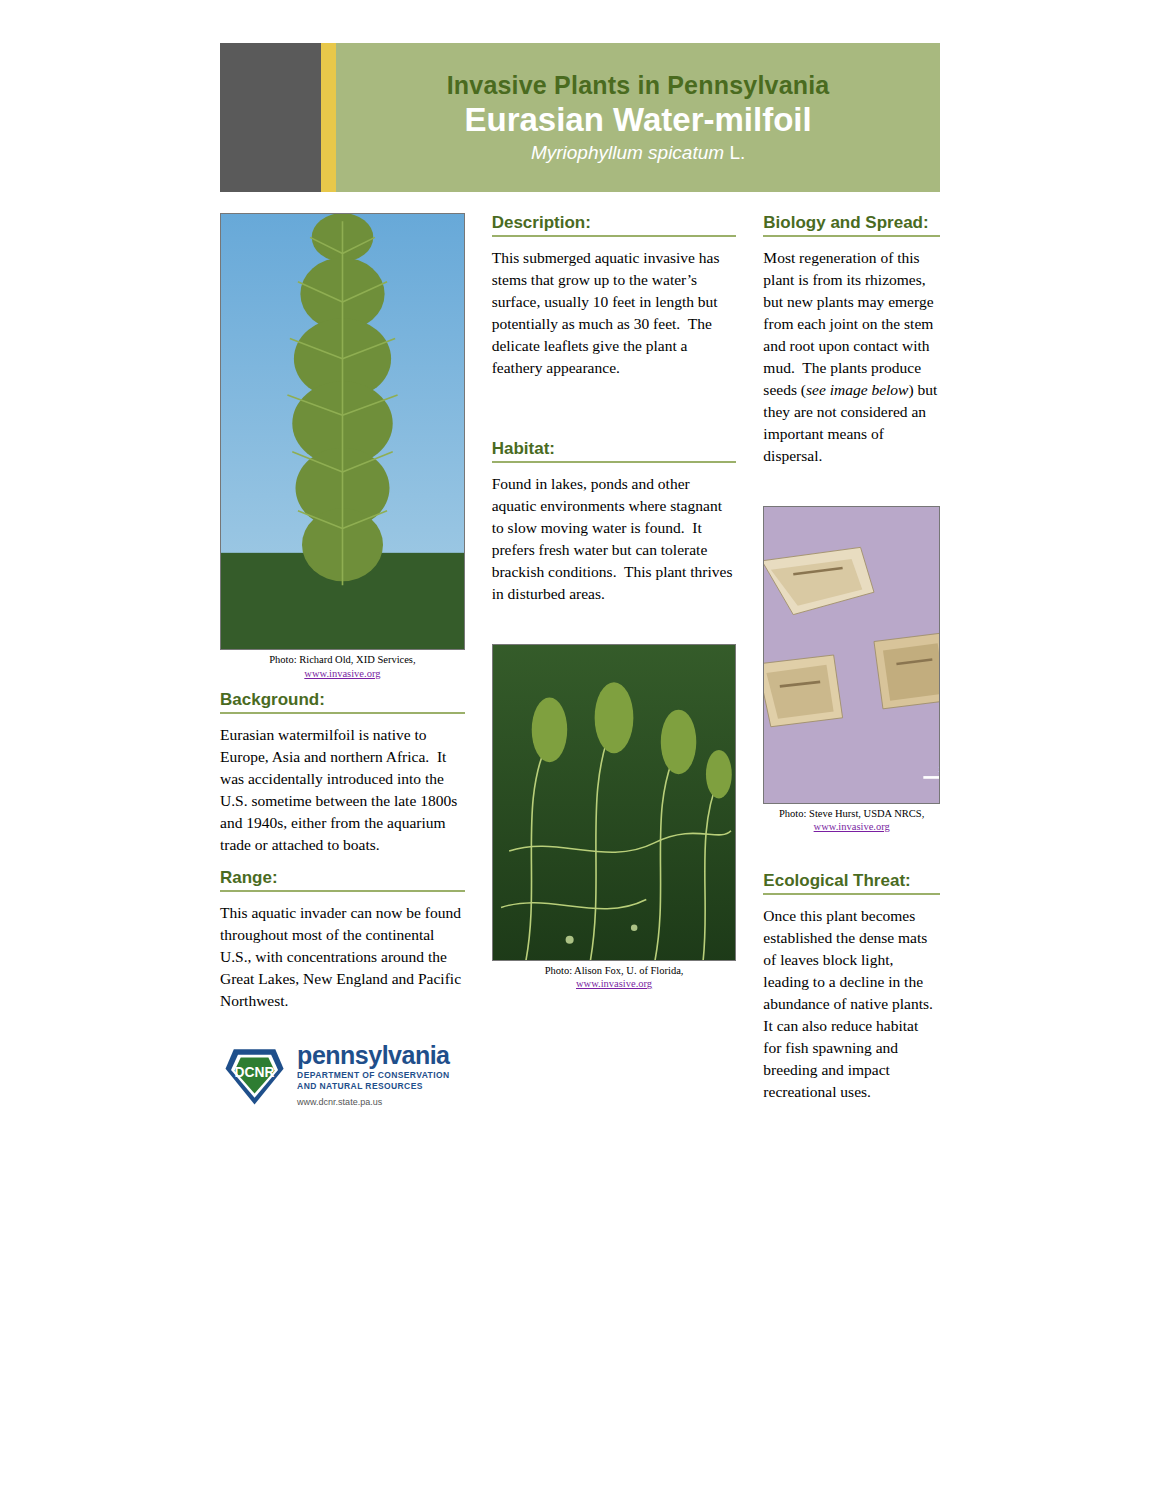Invasive Plants in Pennsylvania
Eurasian Water-milfoil
Myriophyllum spicatum L.
Photo: Richard Old, XID Services,
www.invasive.org
Background:
Eurasian watermilfoil is native to Europe, Asia and northern Africa. It was accidentally introduced into the U.S. sometime between the late 1800s and 1940s, either from the aquarium trade or attached to boats.
Range:
This aquatic invader can now be found throughout most of the continental U.S., with concentrations around the Great Lakes, New England and Pacific Northwest.
DCNR
pennsylvania
DEPARTMENT OF CONSERVATION
AND NATURAL RESOURCES
www.dcnr.state.pa.us
Description:
This submerged aquatic invasive has stems that grow up to the water’s surface, usually 10 feet in length but potentially as much as 30 feet. The delicate leaflets give the plant a feathery appearance.
Habitat:
Found in lakes, ponds and other aquatic environments where stagnant to slow moving water is found. It prefers fresh water but can tolerate brackish conditions. This plant thrives in disturbed areas.
Photo: Alison Fox, U. of Florida,
www.invasive.org
Biology and Spread:
Most regeneration of this plant is from its rhizomes, but new plants may emerge from each joint on the stem and root upon contact with mud. The plants produce seeds (see image below) but they are not considered an important means of dispersal.
Photo: Steve Hurst, USDA NRCS,
www.invasive.org
Ecological Threat:
Once this plant becomes established the dense mats of leaves block light, leading to a decline in the abundance of native plants. It can also reduce habitat for fish spawning and breeding and impact recreational uses.